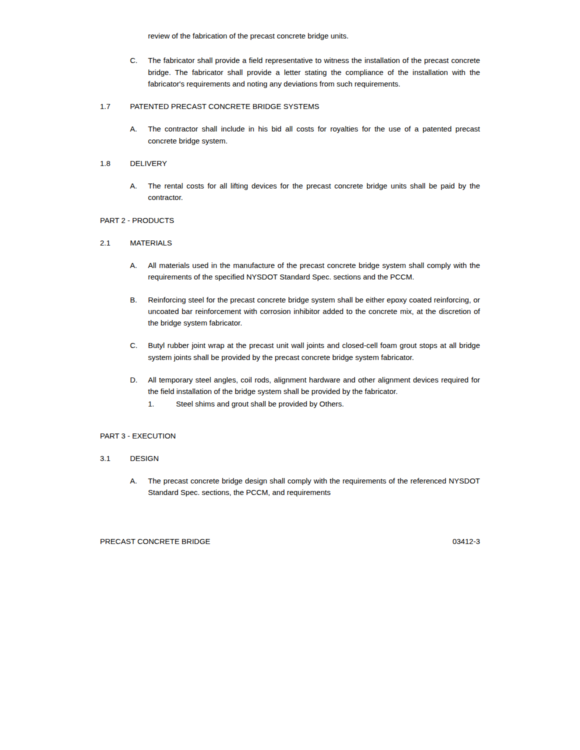review of the fabrication of the precast concrete bridge units.
C.
The fabricator shall provide a field representative to witness the installation of the precast concrete bridge. The fabricator shall provide a letter stating the compliance of the installation with the fabricator's requirements and noting any deviations from such requirements.
1.7
PATENTED PRECAST CONCRETE BRIDGE SYSTEMS
A.
The contractor shall include in his bid all costs for royalties for the use of a patented precast concrete bridge system.
1.8
DELIVERY
A.
The rental costs for all lifting devices for the precast concrete bridge units shall be paid by the contractor.
PART 2 - PRODUCTS
2.1
MATERIALS
A.
All materials used in the manufacture of the precast concrete bridge system shall comply with the requirements of the specified NYSDOT Standard Spec. sections and the PCCM.
B.
Reinforcing steel for the precast concrete bridge system shall be either epoxy coated reinforcing, or uncoated bar reinforcement with corrosion inhibitor added to the concrete mix, at the discretion of the bridge system fabricator.
C.
Butyl rubber joint wrap at the precast unit wall joints and closed-cell foam grout stops at all bridge system joints shall be provided by the precast concrete bridge system fabricator.
D.
All temporary steel angles, coil rods, alignment hardware and other alignment devices required for the field installation of the bridge system shall be provided by the fabricator.
1.
Steel shims and grout shall be provided by Others.
PART 3 - EXECUTION
3.1
DESIGN
A.
The precast concrete bridge design shall comply with the requirements of the referenced NYSDOT Standard Spec. sections, the PCCM, and requirements
PRECAST CONCRETE BRIDGE
03412-3